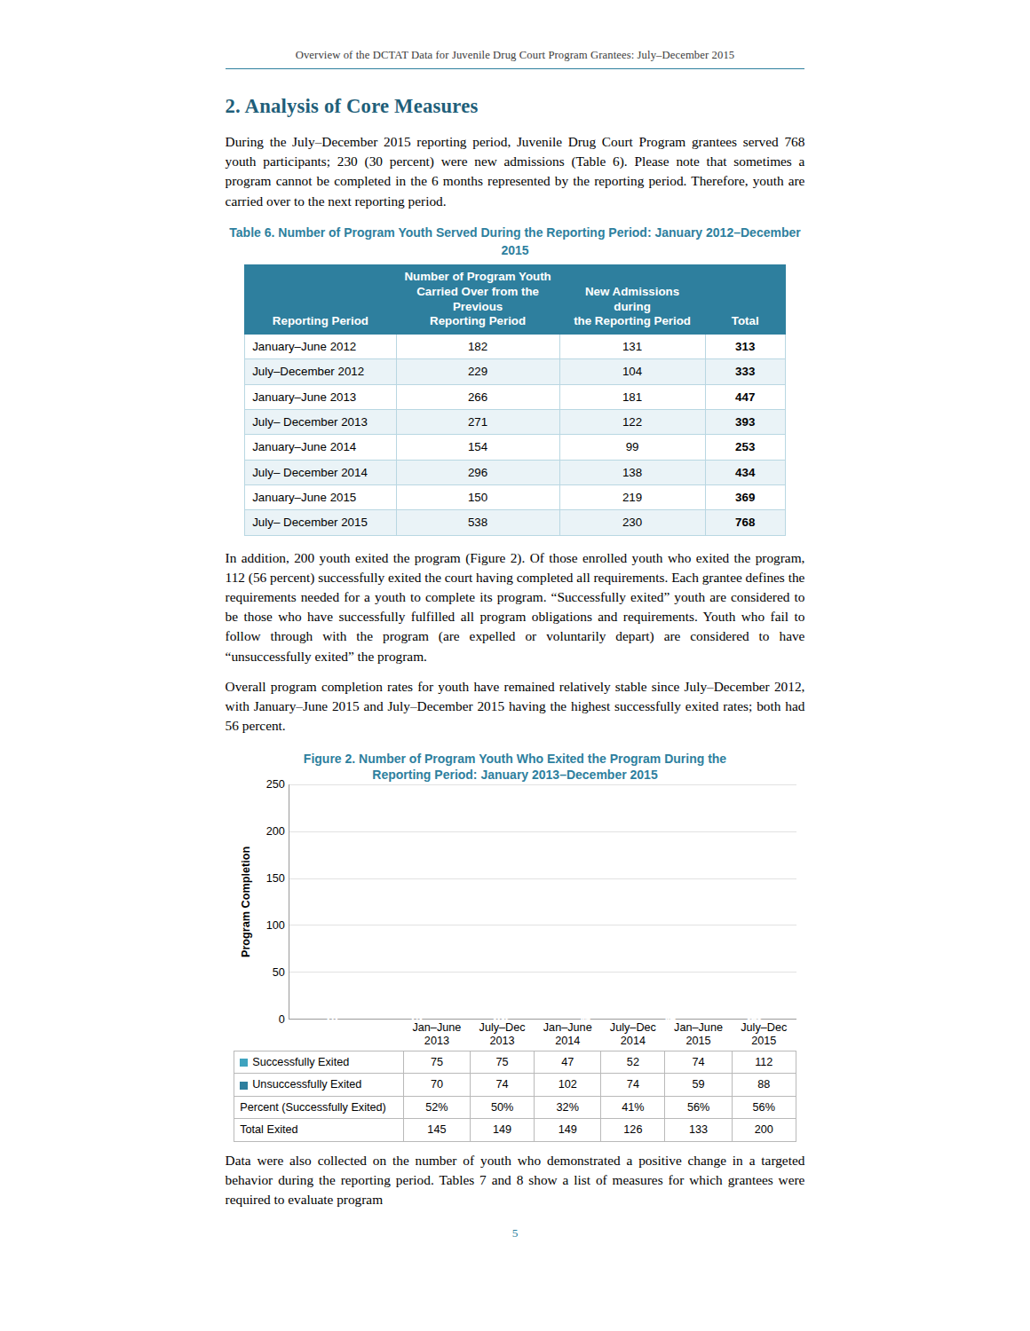Overview of the DCTAT Data for Juvenile Drug Court Program Grantees: July–December 2015
2. Analysis of Core Measures
During the July–December 2015 reporting period, Juvenile Drug Court Program grantees served 768 youth participants; 230 (30 percent) were new admissions (Table 6). Please note that sometimes a program cannot be completed in the 6 months represented by the reporting period. Therefore, youth are carried over to the next reporting period.
Table 6. Number of Program Youth Served During the Reporting Period: January 2012–December 2015
| Reporting Period | Number of Program Youth Carried Over from the Previous Reporting Period | New Admissions during the Reporting Period | Total |
| --- | --- | --- | --- |
| January–June 2012 | 182 | 131 | 313 |
| July–December 2012 | 229 | 104 | 333 |
| January–June 2013 | 266 | 181 | 447 |
| July– December 2013 | 271 | 122 | 393 |
| January–June 2014 | 154 | 99 | 253 |
| July– December 2014 | 296 | 138 | 434 |
| January–June 2015 | 150 | 219 | 369 |
| July– December 2015 | 538 | 230 | 768 |
In addition, 200 youth exited the program (Figure 2). Of those enrolled youth who exited the program, 112 (56 percent) successfully exited the court having completed all requirements. Each grantee defines the requirements needed for a youth to complete its program. “Successfully exited” youth are considered to be those who have successfully fulfilled all program obligations and requirements. Youth who fail to follow through with the program (are expelled or voluntarily depart) are considered to have “unsuccessfully exited” the program.
Overall program completion rates for youth have remained relatively stable since July–December 2012, with January–June 2015 and July–December 2015 having the highest successfully exited rates; both had 56 percent.
Figure 2. Number of Program Youth Who Exited the Program During the
Reporting Period: January 2013–December 2015
Program Completion
250
200
150
100
50
0
75
70
75
74
47
102
52
74
74
59
112
88
| | Jan–June 2013 | July–Dec 2013 | Jan–June 2014 | July–Dec 2014 | Jan–June 2015 | July–Dec 2015 |
| Successfully Exited | 75 | 75 | 47 | 52 | 74 | 112 |
| Unsuccessfully Exited | 70 | 74 | 102 | 74 | 59 | 88 |
| Percent (Successfully Exited) | 52% | 50% | 32% | 41% | 56% | 56% |
| Total Exited | 145 | 149 | 149 | 126 | 133 | 200 |
Data were also collected on the number of youth who demonstrated a positive change in a targeted behavior during the reporting period. Tables 7 and 8 show a list of measures for which grantees were required to evaluate program
5